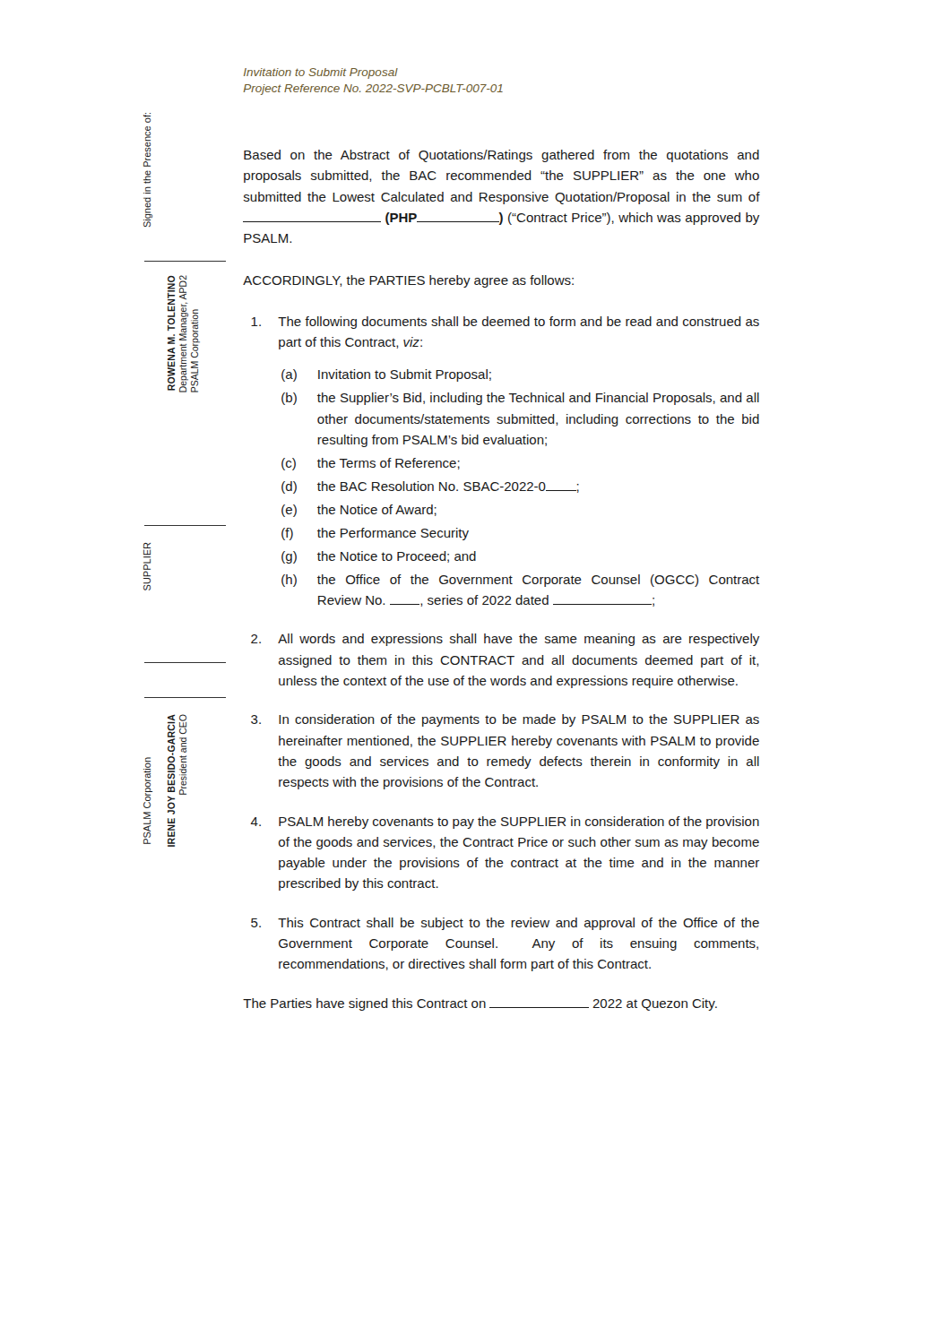Signed in the Presence of:
ROWENA M. TOLENTINO
Department Manager, APD2
PSALM Corporation
SUPPLIER
PSALM Corporation
IRENE JOY BESIDO-GARCIA
President and CEO
Invitation to Submit Proposal
Project Reference No. 2022-SVP-PCBLT-007-01
Based on the Abstract of Quotations/Ratings gathered from the quotations and proposals submitted, the BAC recommended “the SUPPLIER” as the one who submitted the Lowest Calculated and Responsive Quotation/Proposal in the sum of (PHP ) (“Contract Price”), which was approved by PSALM.
ACCORDINGLY, the PARTIES hereby agree as follows:
The following documents shall be deemed to form and be read and construed as part of this Contract, viz:
Invitation to Submit Proposal;
the Supplier’s Bid, including the Technical and Financial Proposals, and all other documents/statements submitted, including corrections to the bid resulting from PSALM’s bid evaluation;
the Terms of Reference;
the BAC Resolution No. SBAC-2022-0 ;
the Notice of Award;
the Performance Security
the Notice to Proceed; and
the Office of the Government Corporate Counsel (OGCC) Contract Review No. , series of 2022 dated ;
All words and expressions shall have the same meaning as are respectively assigned to them in this CONTRACT and all documents deemed part of it, unless the context of the use of the words and expressions require otherwise.
In consideration of the payments to be made by PSALM to the SUPPLIER as hereinafter mentioned, the SUPPLIER hereby covenants with PSALM to provide the goods and services and to remedy defects therein in conformity in all respects with the provisions of the Contract.
PSALM hereby covenants to pay the SUPPLIER in consideration of the provision of the goods and services, the Contract Price or such other sum as may become payable under the provisions of the contract at the time and in the manner prescribed by this contract.
This Contract shall be subject to the review and approval of the Office of the Government Corporate Counsel. Any of its ensuing comments, recommendations, or directives shall form part of this Contract.
The Parties have signed this Contract on 2022 at Quezon City.